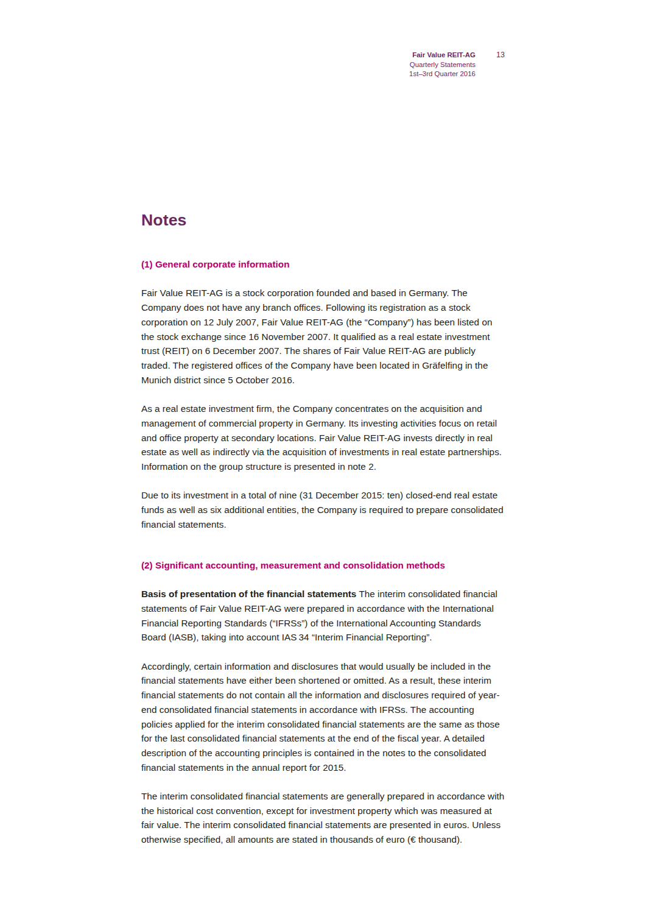Fair Value REIT-AG
Quarterly Statements
1st–3rd Quarter 2016
13
Notes
(1) General corporate information
Fair Value REIT-AG is a stock corporation founded and based in Germany. The Company does not have any branch offices. Following its registration as a stock corporation on 12 July 2007, Fair Value REIT-AG (the “Company”) has been listed on the stock exchange since 16 November 2007. It qualified as a real estate investment trust (REIT) on 6 December 2007. The shares of Fair Value REIT-AG are publicly traded. The registered offices of the Company have been located in Gräfelfing in the Munich district since 5 October 2016.
As a real estate investment firm, the Company concentrates on the acquisition and management of commercial property in Germany. Its investing activities focus on retail and office property at secondary locations. Fair Value REIT-AG invests directly in real estate as well as indirectly via the acquisition of investments in real estate partnerships. Information on the group structure is presented in note 2.
Due to its investment in a total of nine (31 December 2015: ten) closed-end real estate funds as well as six additional entities, the Company is required to prepare consolidated financial statements.
(2) Significant accounting, measurement and consolidation methods
Basis of presentation of the financial statements The interim consolidated financial statements of Fair Value REIT-AG were prepared in accordance with the International Financial Reporting Standards (“IFRSs”) of the International Accounting Standards Board (IASB), taking into account IAS 34 “Interim Financial Reporting”.
Accordingly, certain information and disclosures that would usually be included in the financial statements have either been shortened or omitted. As a result, these interim financial statements do not contain all the information and disclosures required of year-end consolidated financial statements in accordance with IFRSs. The accounting policies applied for the interim consolidated financial statements are the same as those for the last consolidated financial statements at the end of the fiscal year. A detailed description of the accounting principles is contained in the notes to the consolidated financial statements in the annual report for 2015.
The interim consolidated financial statements are generally prepared in accordance with the historical cost convention, except for investment property which was measured at fair value. The interim consolidated financial statements are presented in euros. Unless otherwise specified, all amounts are stated in thousands of euro (€ thousand).